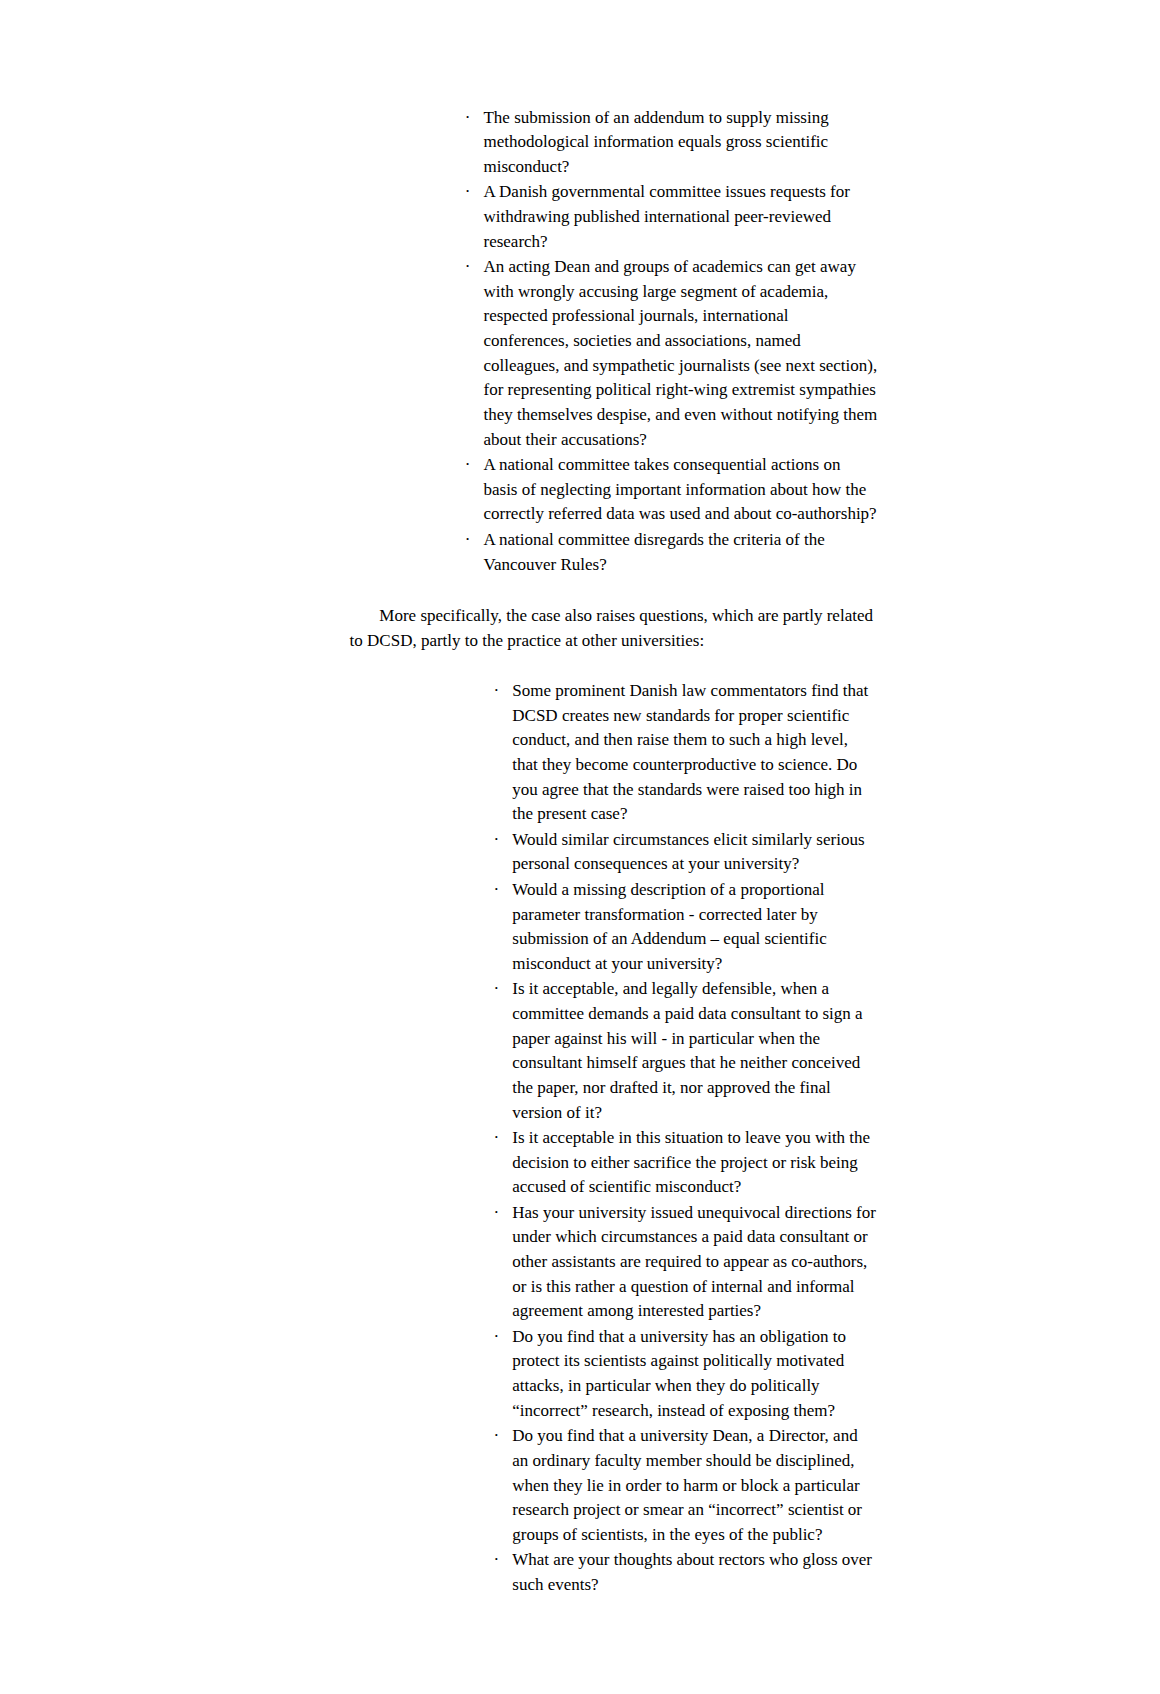The submission of an addendum to supply missing methodological information equals gross scientific misconduct?
A Danish governmental committee issues requests for withdrawing published international peer-reviewed research?
An acting Dean and groups of academics can get away with wrongly accusing large segment of academia, respected professional journals, international conferences, societies and associations, named colleagues, and sympathetic journalists (see next section), for representing political right-wing extremist sympathies they themselves despise, and even without notifying them about their accusations?
A national committee takes consequential actions on basis of neglecting important information about how the correctly referred data was used and about co-authorship?
A national committee disregards the criteria of the Vancouver Rules?
More specifically, the case also raises questions, which are partly related to DCSD, partly to the practice at other universities:
Some prominent Danish law commentators find that DCSD creates new standards for proper scientific conduct, and then raise them to such a high level, that they become counterproductive to science. Do you agree that the standards were raised too high in the present case?
Would similar circumstances elicit similarly serious personal consequences at your university?
Would a missing description of a proportional parameter transformation - corrected later by submission of an Addendum – equal scientific misconduct at your university?
Is it acceptable, and legally defensible, when a committee demands a paid data consultant to sign a paper against his will - in particular when the consultant himself argues that he neither conceived the paper, nor drafted it, nor approved the final version of it?
Is it acceptable in this situation to leave you with the decision to either sacrifice the project or risk being accused of scientific misconduct?
Has your university issued unequivocal directions for under which circumstances a paid data consultant or other assistants are required to appear as co-authors, or is this rather a question of internal and informal agreement among interested parties?
Do you find that a university has an obligation to protect its scientists against politically motivated attacks, in particular when they do politically “incorrect” research, instead of exposing them?
Do you find that a university Dean, a Director, and an ordinary faculty member should be disciplined, when they lie in order to harm or block a particular research project or smear an “incorrect” scientist or groups of scientists, in the eyes of the public?
What are your thoughts about rectors who gloss over such events?